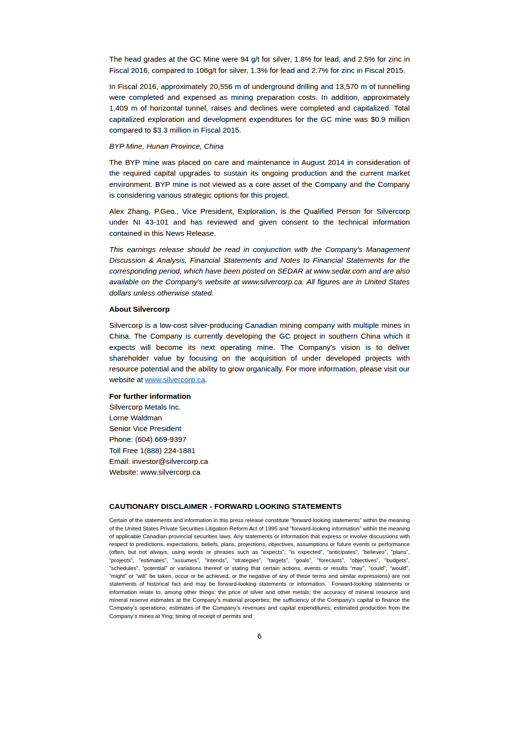The head grades at the GC Mine were 94 g/t for silver, 1.8% for lead, and 2.5% for zinc in Fiscal 2016, compared to 106g/t for silver, 1.3% for lead and 2.7% for zinc in Fiscal 2015.
In Fiscal 2016, approximately 20,556 m of underground drilling and 13,570 m of tunnelling were completed and expensed as mining preparation costs. In addition, approximately 1,409 m of horizontal tunnel, raises and declines were completed and capitalized. Total capitalized exploration and development expenditures for the GC mine was $0.9 million compared to $3.3 million in Fiscal 2015.
BYP Mine, Hunan Province, China
The BYP mine was placed on care and maintenance in August 2014 in consideration of the required capital upgrades to sustain its ongoing production and the current market environment. BYP mine is not viewed as a core asset of the Company and the Company is considering various strategic options for this project.
Alex Zhang, P.Geo., Vice President, Exploration, is the Qualified Person for Silvercorp under NI 43-101 and has reviewed and given consent to the technical information contained in this News Release.
This earnings release should be read in conjunction with the Company's Management Discussion & Analysis, Financial Statements and Notes to Financial Statements for the corresponding period, which have been posted on SEDAR at www.sedar.com and are also available on the Company's website at www.silvercorp.ca. All figures are in United States dollars unless otherwise stated.
About Silvercorp
Silvercorp is a low-cost silver-producing Canadian mining company with multiple mines in China. The Company is currently developing the GC project in southern China which it expects will become its next operating mine. The Company's vision is to deliver shareholder value by focusing on the acquisition of under developed projects with resource potential and the ability to grow organically. For more information, please visit our website at www.silvercorp.ca.
For further information
Silvercorp Metals Inc.
Lorne Waldman
Senior Vice President
Phone: (604) 669-9397
Toll Free 1(888) 224-1881
Email: investor@silvercorp.ca
Website: www.silvercorp.ca
CAUTIONARY DISCLAIMER - FORWARD LOOKING STATEMENTS
Certain of the statements and information in this press release constitute “forward-looking statements” within the meaning of the United States Private Securities Litigation Reform Act of 1995 and “forward-looking information” within the meaning of applicable Canadian provincial securities laws. Any statements or information that express or involve discussions with respect to predictions, expectations, beliefs, plans, projections, objectives, assumptions or future events or performance (often, but not always, using words or phrases such as “expects”, “is expected”, “anticipates”, “believes”, “plans”, “projects”, “estimates”, “assumes”, “intends”, “strategies”, “targets”, “goals”, “forecasts”, “objectives”, “budgets”, “schedules”, “potential” or variations thereof or stating that certain actions, events or results “may”, “could”, “would”, “might” or “will” be taken, occur or be achieved, or the negative of any of these terms and similar expressions) are not statements of historical fact and may be forward-looking statements or information. Forward-looking statements or information relate to, among other things: the price of silver and other metals; the accuracy of mineral resource and mineral reserve estimates at the Company’s material properties; the sufficiency of the Company’s capital to finance the Company’s operations; estimates of the Company’s revenues and capital expenditures; estimated production from the Company’s mines at Ying; timing of receipt of permits and
6